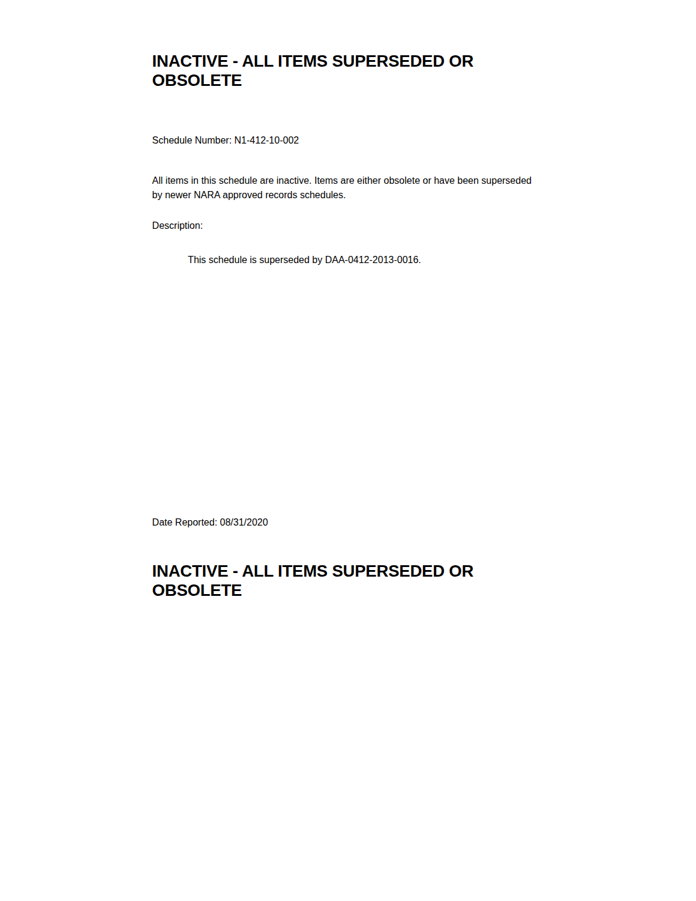INACTIVE - ALL ITEMS SUPERSEDED OR OBSOLETE
Schedule Number: N1-412-10-002
All items in this schedule are inactive. Items are either obsolete or have been superseded by newer NARA approved records schedules.
Description:
This schedule is superseded by DAA-0412-2013-0016.
Date Reported: 08/31/2020
INACTIVE - ALL ITEMS SUPERSEDED OR OBSOLETE